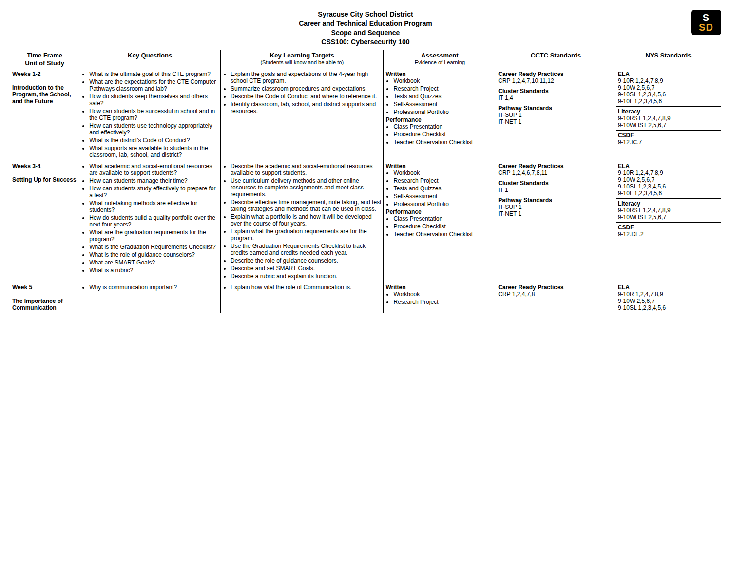SSD
Syracuse City School District
Career and Technical Education Program
Scope and Sequence
CSS100: Cybersecurity 100
| Time Frame Unit of Study | Key Questions | Key Learning Targets (Students will know and be able to) | Assessment Evidence of Learning | CCTC Standards | NYS Standards |
| --- | --- | --- | --- | --- | --- |
| Weeks 1-2 Introduction to the Program, the School, and the Future | What is the ultimate goal of this CTE program? What are the expectations for the CTE Computer Pathways classroom and lab? How do students keep themselves and others safe? How can students be successful in school and in the CTE program? How can students use technology appropriately and effectively? What is the district's Code of Conduct? What supports are available to students in the classroom, lab, school, and district? | Explain the goals and expectations of the 4-year high school CTE program. Summarize classroom procedures and expectations. Describe the Code of Conduct and where to reference it. Identify classroom, lab, school, and district supports and resources. | Written Workbook Research Project Tests and Quizzes Self-Assessment Professional Portfolio Performance Class Presentation Procedure Checklist Teacher Observation Checklist | Career Ready Practices CRP 1,2,4,7,10,11,12 Cluster Standards IT 1,4 Pathway Standards IT-SUP 1 IT-NET 1 | ELA 9-10R 1,2,4,7,8,9 9-10W 2,5,6,7 9-10SL 1,2,3,4,5,6 9-10L 1,2,3,4,5,6 Literacy 9-10RST 1,2,4,7,8,9 9-10WHST 2,5,6,7 CSDF 9-12.IC.7 |
| Weeks 3-4 Setting Up for Success | What academic and social-emotional resources are available to support students? How can students manage their time? How can students study effectively to prepare for a test? What notetaking methods are effective for students? How do students build a quality portfolio over the next four years? What are the graduation requirements for the program? What is the Graduation Requirements Checklist? What is the role of guidance counselors? What are SMART Goals? What is a rubric? | Describe the academic and social-emotional resources available to support students. Use curriculum delivery methods and other online resources to complete assignments and meet class requirements. Describe effective time management, note taking, and test taking strategies and methods that can be used in class. Explain what a portfolio is and how it will be developed over the course of four years. Explain what the graduation requirements are for the program. Use the Graduation Requirements Checklist to track credits earned and credits needed each year. Describe the role of guidance counselors. Describe and set SMART Goals. Describe a rubric and explain its function. | Written Workbook Research Project Tests and Quizzes Self-Assessment Professional Portfolio Performance Class Presentation Procedure Checklist Teacher Observation Checklist | Career Ready Practices CRP 1,2,4,6,7,8,11 Cluster Standards IT 1 Pathway Standards IT-SUP 1 IT-NET 1 | ELA 9-10R 1,2,4,7,8,9 9-10W 2,5,6,7 9-10SL 1,2,3,4,5,6 9-10L 1,2,3,4,5,6 Literacy 9-10RST 1,2,4,7,8,9 9-10WHST 2,5,6,7 CSDF 9-12.DL.2 |
| Week 5 The Importance of Communication | Why is communication important? | Explain how vital the role of Communication is. | Written Workbook Research Project | Career Ready Practices CRP 1,2,4,7,8 | ELA 9-10R 1,2,4,7,8,9 9-10W 2,5,6,7 9-10SL 1,2,3,4,5,6 |